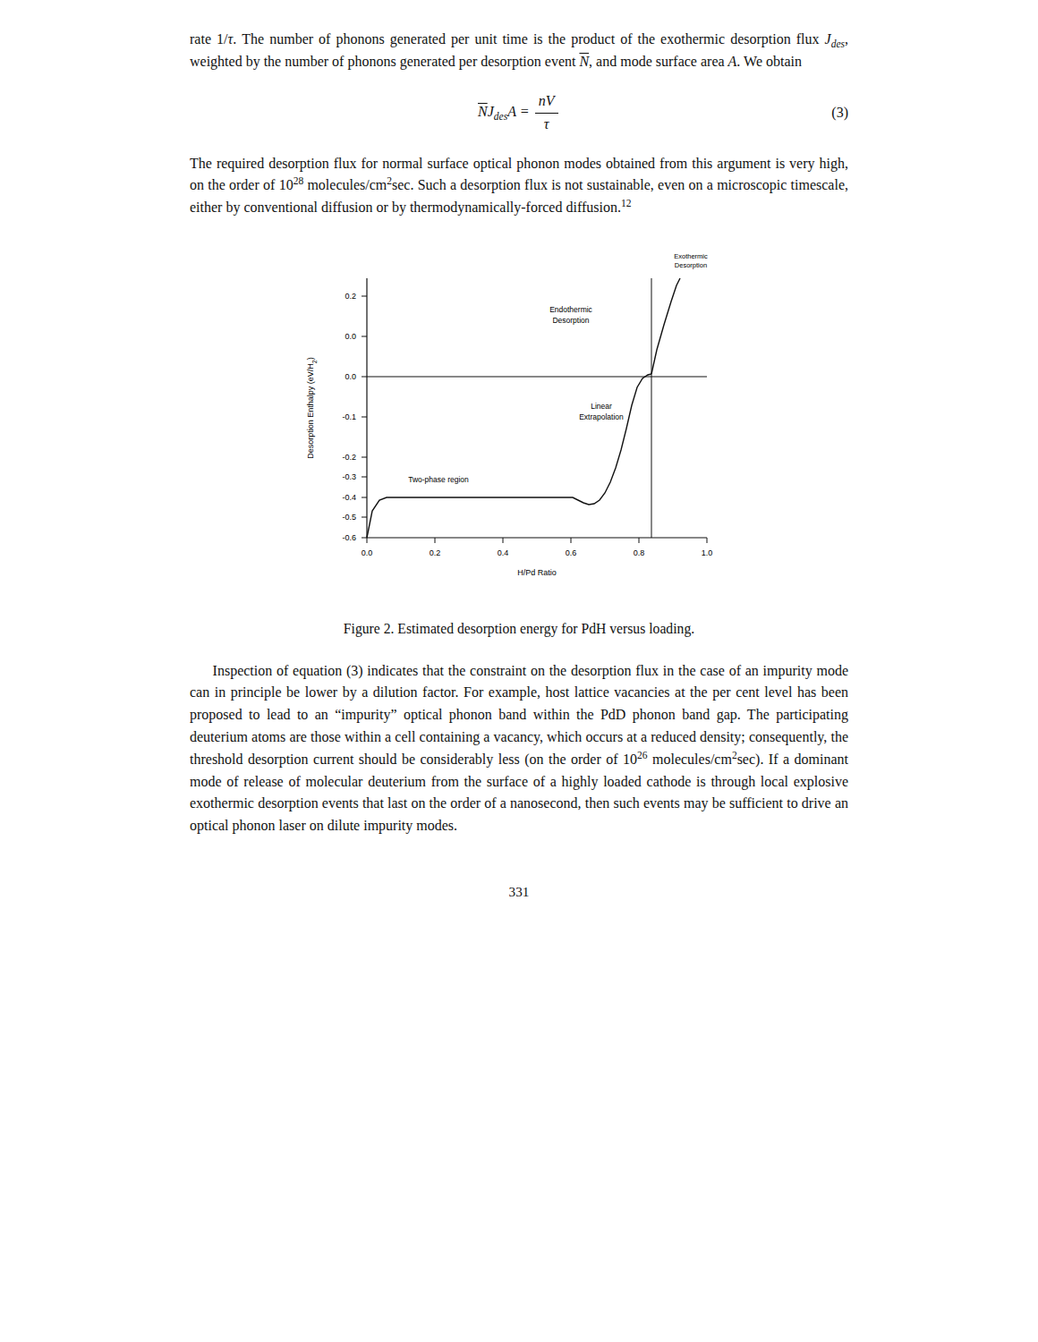rate 1/τ. The number of phonons generated per unit time is the product of the exothermic desorption flux Jdes, weighted by the number of phonons generated per desorption event N, and mode surface area A. We obtain
NJdesA = nV τ (3)
The required desorption flux for normal surface optical phonon modes obtained from this argument is very high, on the order of 1028 molecules/cm2sec. Such a desorption flux is not sustainable, even on a microscopic timescale, either by conventional diffusion or by thermodynamically-forced diffusion.12
0.2 0.0 0.0 -0.1 -0.2 -0.3 -0.4 -0.5 -0.6 0.0 0.2 0.4 0.6 0.8 1.0 Endothermic Desorption Linear Extrapolation Two-phase region Exothermic Desorption Desorption Enthalpy (eV/H2) H/Pd Ratio
Figure 2. Estimated desorption energy for PdH versus loading.
Inspection of equation (3) indicates that the constraint on the desorption flux in the case of an impurity mode can in principle be lower by a dilution factor. For example, host lattice vacancies at the per cent level has been proposed to lead to an “impurity” optical phonon band within the PdD phonon band gap. The participating deuterium atoms are those within a cell containing a vacancy, which occurs at a reduced density; consequently, the threshold desorption current should be considerably less (on the order of 1026 molecules/cm2sec). If a dominant mode of release of molecular deuterium from the surface of a highly loaded cathode is through local explosive exothermic desorption events that last on the order of a nanosecond, then such events may be sufficient to drive an optical phonon laser on dilute impurity modes.
331